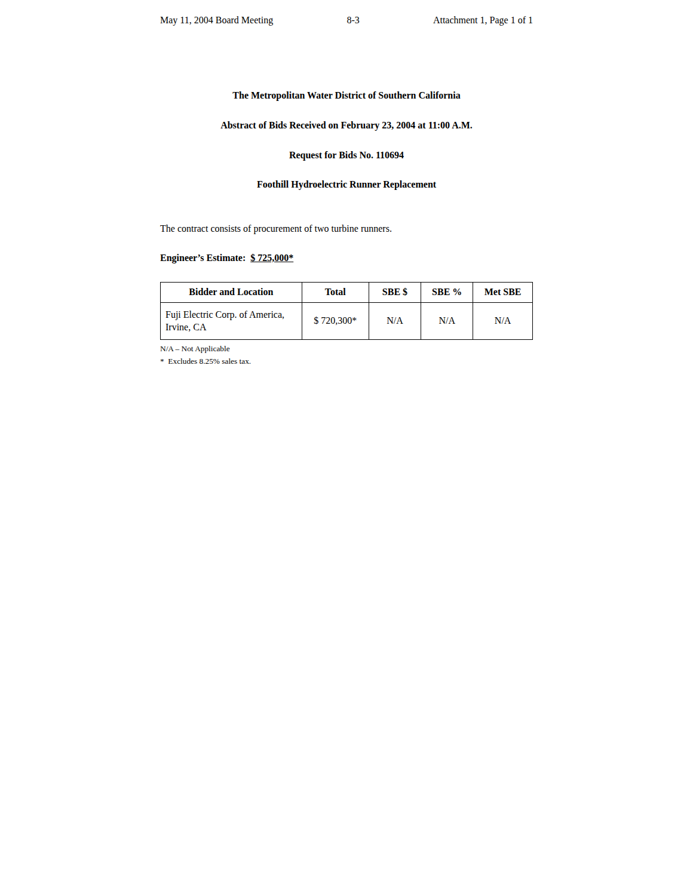May 11, 2004 Board Meeting
8-3
Attachment 1, Page 1 of 1
The Metropolitan Water District of Southern California
Abstract of Bids Received on February 23, 2004 at 11:00 A.M.
Request for Bids No. 110694
Foothill Hydroelectric Runner Replacement
The contract consists of procurement of two turbine runners.
Engineer’s Estimate: $ 725,000*
| Bidder and Location | Total | SBE $ | SBE % | Met SBE |
| --- | --- | --- | --- | --- |
| Fuji Electric Corp. of America, Irvine, CA | $ 720,300* | N/A | N/A | N/A |
N/A – Not Applicable
* Excludes 8.25% sales tax.